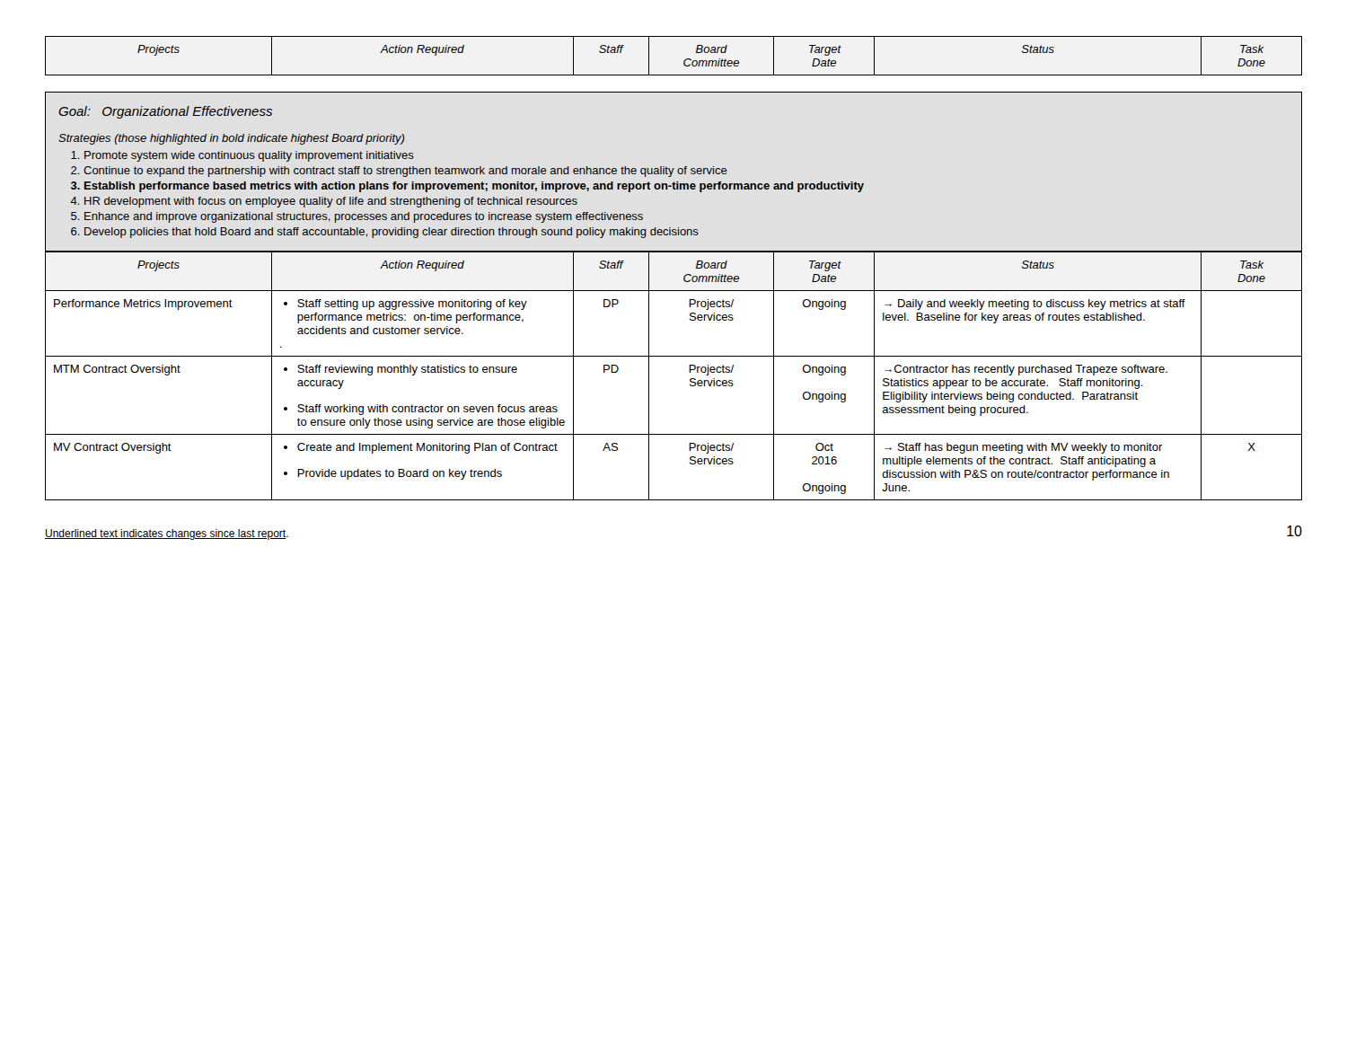| Projects | Action Required | Staff | Board Committee | Target Date | Status | Task Done |
| --- | --- | --- | --- | --- | --- | --- |
| Goal: Organizational Effectiveness Strategies (those highlighted in bold indicate highest Board priority) Promote system wide continuous quality improvement initiatives Continue to expand the partnership with contract staff to strengthen teamwork and morale and enhance the quality of service Establish performance based metrics with action plans for improvement; monitor, improve, and report on-time performance and productivity HR development with focus on employee quality of life and strengthening of technical resources Enhance and improve organizational structures, processes and procedures to increase system effectiveness Develop policies that hold Board and staff accountable, providing clear direction through sound policy making decisions |
| Projects | Action Required | Staff | Board Committee | Target Date | Status | Task Done |
| --- | --- | --- | --- | --- | --- | --- |
| Performance Metrics Improvement | Staff setting up aggressive monitoring of key performance metrics: on-time performance, accidents and customer service. . | DP | Projects/ Services | Ongoing | → Daily and weekly meeting to discuss key metrics at staff level. Baseline for key areas of routes established. | |
| MTM Contract Oversight | Staff reviewing monthly statistics to ensure accuracy Staff working with contractor on seven focus areas to ensure only those using service are those eligible | PD | Projects/ Services | Ongoing Ongoing | → Contractor has recently purchased Trapeze software. Statistics appear to be accurate. Staff monitoring. Eligibility interviews being conducted. Paratransit assessment being procured. | |
| MV Contract Oversight | Create and Implement Monitoring Plan of Contract Provide updates to Board on key trends | AS | Projects/ Services | Oct 2016 Ongoing | → Staff has begun meeting with MV weekly to monitor multiple elements of the contract. Staff anticipating a discussion with P&S on route/contractor performance in June. | X |
Underlined text indicates changes since last report. 10